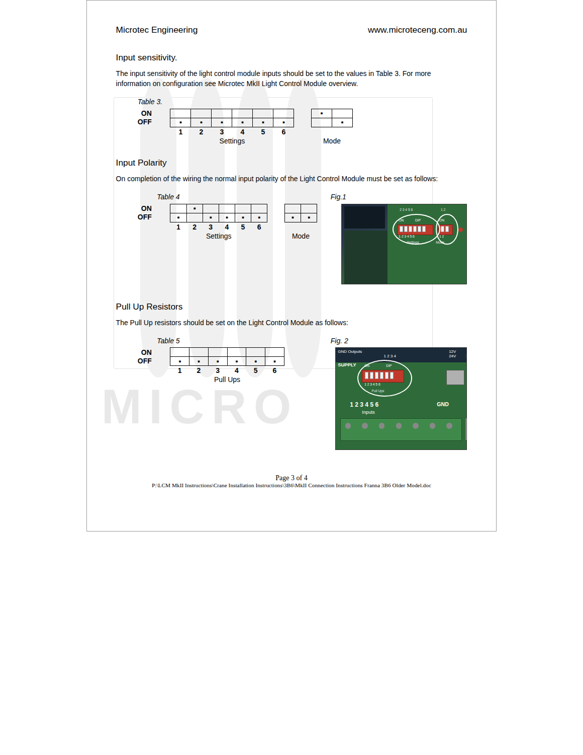MICRO
Microtec Engineering
www.microteceng.com.au
Input sensitivity.
The input sensitivity of the light control module inputs should be set to the values in Table 3. For more information on configuration see Microtec MkII Light Control Module overview.
Table 3.
ON OFF
| 1 | 2 | 3 | 4 | 5 | 6 |
| Settings |
| Mode |
Input Polarity
On completion of the wiring the normal input polarity of the Light Control Module must be set as follows:
Table 4
Fig.1
ON OFF
| 1 | 2 | 3 | 4 | 5 | 6 |
| Settings |
| Mode |
ON
DIP
ON
1 2 3 4 5 6
1 2
Settings
Mode
2 3 4 5 6
1 2
Pull Up Resistors
The Pull Up resistors should be set on the Light Control Module as follows:
Table 5
Fig. 2
ON OFF
| 1 | 2 | 3 | 4 | 5 | 6 |
| Pull Ups |
GND Outputs
1 2 3 4
12V
24V
1
SUPPLY
ON
DIP
1 2 3 4 5 6
Pull Ups
5V
1 2 3 4 5 6
GND
Inputs
Page 3 of 4
P:\LCM MkII Instructions\Crane Installation Instructions\3B6\MkII Connection Instructions Franna 3B6 Older Model.doc